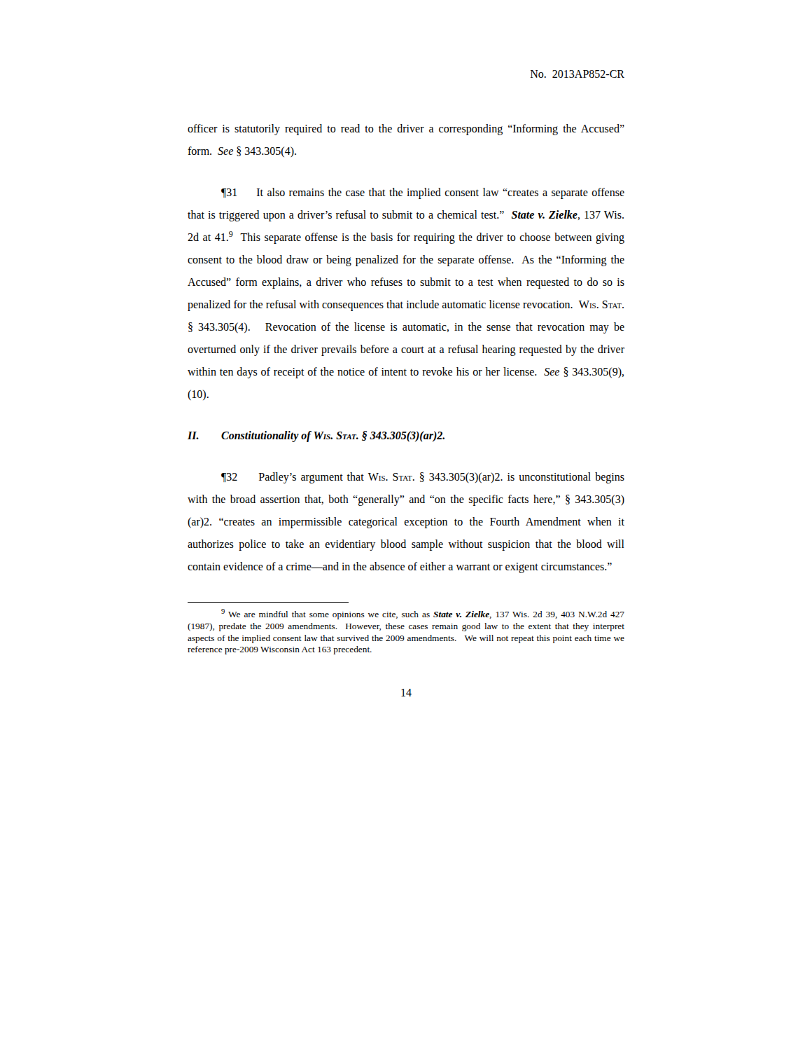No. 2013AP852-CR
officer is statutorily required to read to the driver a corresponding “Informing the Accused” form. See § 343.305(4).
¶31 It also remains the case that the implied consent law “creates a separate offense that is triggered upon a driver’s refusal to submit to a chemical test.” State v. Zielke, 137 Wis. 2d at 41.9 This separate offense is the basis for requiring the driver to choose between giving consent to the blood draw or being penalized for the separate offense. As the “Informing the Accused” form explains, a driver who refuses to submit to a test when requested to do so is penalized for the refusal with consequences that include automatic license revocation. Wis. Stat. § 343.305(4). Revocation of the license is automatic, in the sense that revocation may be overturned only if the driver prevails before a court at a refusal hearing requested by the driver within ten days of receipt of the notice of intent to revoke his or her license. See § 343.305(9), (10).
II. Constitutionality of Wis. Stat. § 343.305(3)(ar)2.
¶32 Padley’s argument that Wis. Stat. § 343.305(3)(ar)2. is unconstitutional begins with the broad assertion that, both “generally” and “on the specific facts here,” § 343.305(3)(ar)2. “creates an impermissible categorical exception to the Fourth Amendment when it authorizes police to take an evidentiary blood sample without suspicion that the blood will contain evidence of a crime—and in the absence of either a warrant or exigent circumstances.”
9 We are mindful that some opinions we cite, such as State v. Zielke, 137 Wis. 2d 39, 403 N.W.2d 427 (1987), predate the 2009 amendments. However, these cases remain good law to the extent that they interpret aspects of the implied consent law that survived the 2009 amendments. We will not repeat this point each time we reference pre-2009 Wisconsin Act 163 precedent.
14